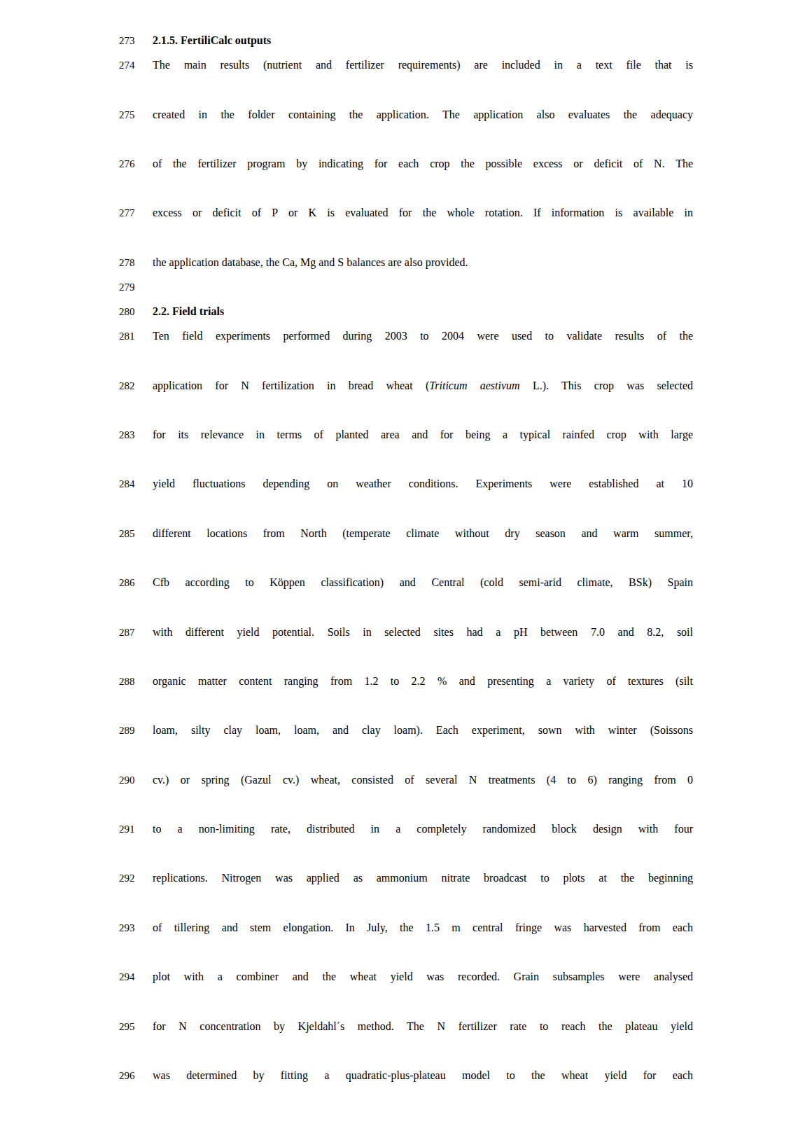273
2.1.5. FertiliCalc outputs
274
The main results (nutrient and fertilizer requirements) are included in a text file that is
275
created in the folder containing the application. The application also evaluates the adequacy
276
of the fertilizer program by indicating for each crop the possible excess or deficit of N. The
277
excess or deficit of P or K is evaluated for the whole rotation. If information is available in
278
the application database, the Ca, Mg and S balances are also provided.
279
280
2.2. Field trials
281
Ten field experiments performed during 2003 to 2004 were used to validate results of the
282
application for N fertilization in bread wheat (Triticum aestivum L.). This crop was selected
283
for its relevance in terms of planted area and for being a typical rainfed crop with large
284
yield fluctuations depending on weather conditions. Experiments were established at 10
285
different locations from North (temperate climate without dry season and warm summer,
286
Cfb according to Köppen classification) and Central (cold semi-arid climate, BSk) Spain
287
with different yield potential. Soils in selected sites had a pH between 7.0 and 8.2, soil
288
organic matter content ranging from 1.2 to 2.2 % and presenting a variety of textures (silt
289
loam, silty clay loam, loam, and clay loam). Each experiment, sown with winter (Soissons
290
cv.) or spring (Gazul cv.) wheat, consisted of several N treatments (4 to 6) ranging from 0
291
to a non-limiting rate, distributed in a completely randomized block design with four
292
replications. Nitrogen was applied as ammonium nitrate broadcast to plots at the beginning
293
of tillering and stem elongation. In July, the 1.5 m central fringe was harvested from each
294
plot with a combiner and the wheat yield was recorded. Grain subsamples were analysed
295
for N concentration by Kjeldahl´s method. The N fertilizer rate to reach the plateau yield
296
was determined by fitting a quadratic-plus-plateau model to the wheat yield for each